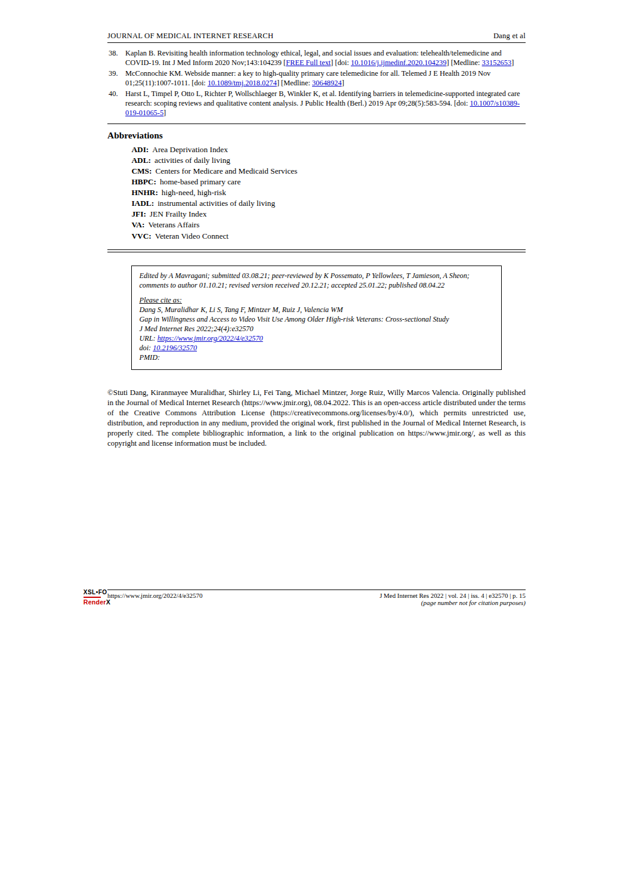Journal of Medical Internet Research
Dang et al
38. Kaplan B. Revisiting health information technology ethical, legal, and social issues and evaluation: telehealth/telemedicine and COVID-19. Int J Med Inform 2020 Nov;143:104239 [FREE Full text] [doi: 10.1016/j.ijmedinf.2020.104239] [Medline: 33152653]
39. McConnochie KM. Webside manner: a key to high-quality primary care telemedicine for all. Telemed J E Health 2019 Nov 01;25(11):1007-1011. [doi: 10.1089/tmj.2018.0274] [Medline: 30648924]
40. Harst L, Timpel P, Otto L, Richter P, Wollschlaeger B, Winkler K, et al. Identifying barriers in telemedicine-supported integrated care research: scoping reviews and qualitative content analysis. J Public Health (Berl.) 2019 Apr 09;28(5):583-594. [doi: 10.1007/s10389-019-01065-5]
Abbreviations
ADI:
Area Deprivation Index
ADL:
activities of daily living
CMS:
Centers for Medicare and Medicaid Services
HBPC:
home-based primary care
HNHR:
high-need, high-risk
IADL:
instrumental activities of daily living
JFI:
JEN Frailty Index
VA:
Veterans Affairs
VVC:
Veteran Video Connect
Edited by A Mavragani; submitted 03.08.21; peer-reviewed by K Possemato, P Yellowlees, T Jamieson, A Sheon; comments to author 01.10.21; revised version received 20.12.21; accepted 25.01.22; published 08.04.22
Please cite as:
Dang S, Muralidhar K, Li S, Tang F, Mintzer M, Ruiz J, Valencia WM
Gap in Willingness and Access to Video Visit Use Among Older High-risk Veterans: Cross-sectional Study
J Med Internet Res 2022;24(4):e32570
URL: https://www.jmir.org/2022/4/e32570
doi: 10.2196/32570
PMID:
©Stuti Dang, Kiranmayee Muralidhar, Shirley Li, Fei Tang, Michael Mintzer, Jorge Ruiz, Willy Marcos Valencia. Originally published in the Journal of Medical Internet Research (https://www.jmir.org), 08.04.2022. This is an open-access article distributed under the terms of the Creative Commons Attribution License (https://creativecommons.org/licenses/by/4.0/), which permits unrestricted use, distribution, and reproduction in any medium, provided the original work, first published in the Journal of Medical Internet Research, is properly cited. The complete bibliographic information, a link to the original publication on https://www.jmir.org/, as well as this copyright and license information must be included.
XSL•FO
RenderX
https://www.jmir.org/2022/4/e32570
J Med Internet Res 2022 | vol. 24 | iss. 4 | e32570 | p. 15
(page number not for citation purposes)